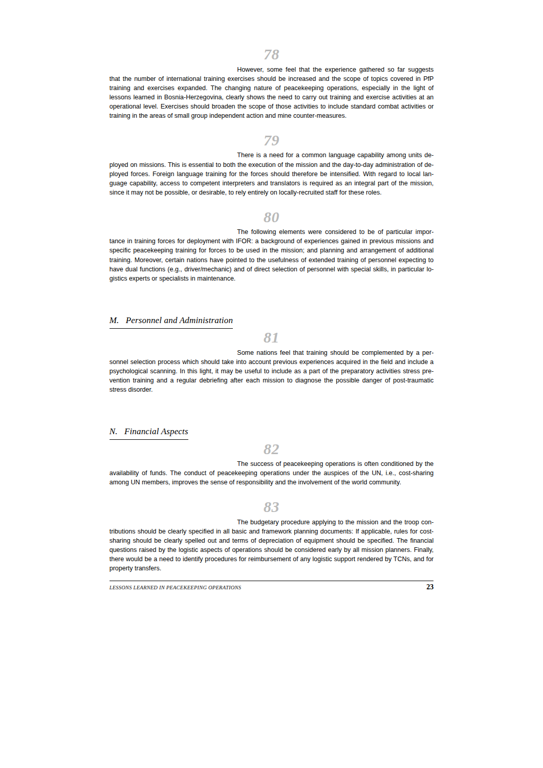78
However, some feel that the experience gathered so far suggests that the number of international training exercises should be increased and the scope of topics covered in PfP training and exercises expanded. The changing nature of peacekeeping operations, especially in the light of lessons learned in Bosnia-Herzegovina, clearly shows the need to carry out training and exercise activities at an operational level. Exercises should broaden the scope of those activities to include standard combat activities or training in the areas of small group independent action and mine counter-measures.
79
There is a need for a common language capability among units deployed on missions. This is essential to both the execution of the mission and the day-to-day administration of deployed forces. Foreign language training for the forces should therefore be intensified. With regard to local language capability, access to competent interpreters and translators is required as an integral part of the mission, since it may not be possible, or desirable, to rely entirely on locally-recruited staff for these roles.
80
The following elements were considered to be of particular importance in training forces for deployment with IFOR: a background of experiences gained in previous missions and specific peacekeeping training for forces to be used in the mission; and planning and arrangement of additional training. Moreover, certain nations have pointed to the usefulness of extended training of personnel expecting to have dual functions (e.g., driver/mechanic) and of direct selection of personnel with special skills, in particular logistics experts or specialists in maintenance.
M. Personnel and Administration
81
Some nations feel that training should be complemented by a personnel selection process which should take into account previous experiences acquired in the field and include a psychological scanning. In this light, it may be useful to include as a part of the preparatory activities stress prevention training and a regular debriefing after each mission to diagnose the possible danger of post-traumatic stress disorder.
N. Financial Aspects
82
The success of peacekeeping operations is often conditioned by the availability of funds. The conduct of peacekeeping operations under the auspices of the UN, i.e., cost-sharing among UN members, improves the sense of responsibility and the involvement of the world community.
83
The budgetary procedure applying to the mission and the troop contributions should be clearly specified in all basic and framework planning documents: If applicable, rules for cost-sharing should be clearly spelled out and terms of depreciation of equipment should be specified. The financial questions raised by the logistic aspects of operations should be considered early by all mission planners. Finally, there would be a need to identify procedures for reimbursement of any logistic support rendered by TCNs, and for property transfers.
LESSONS LEARNED IN PEACEKEEPING OPERATIONS 23